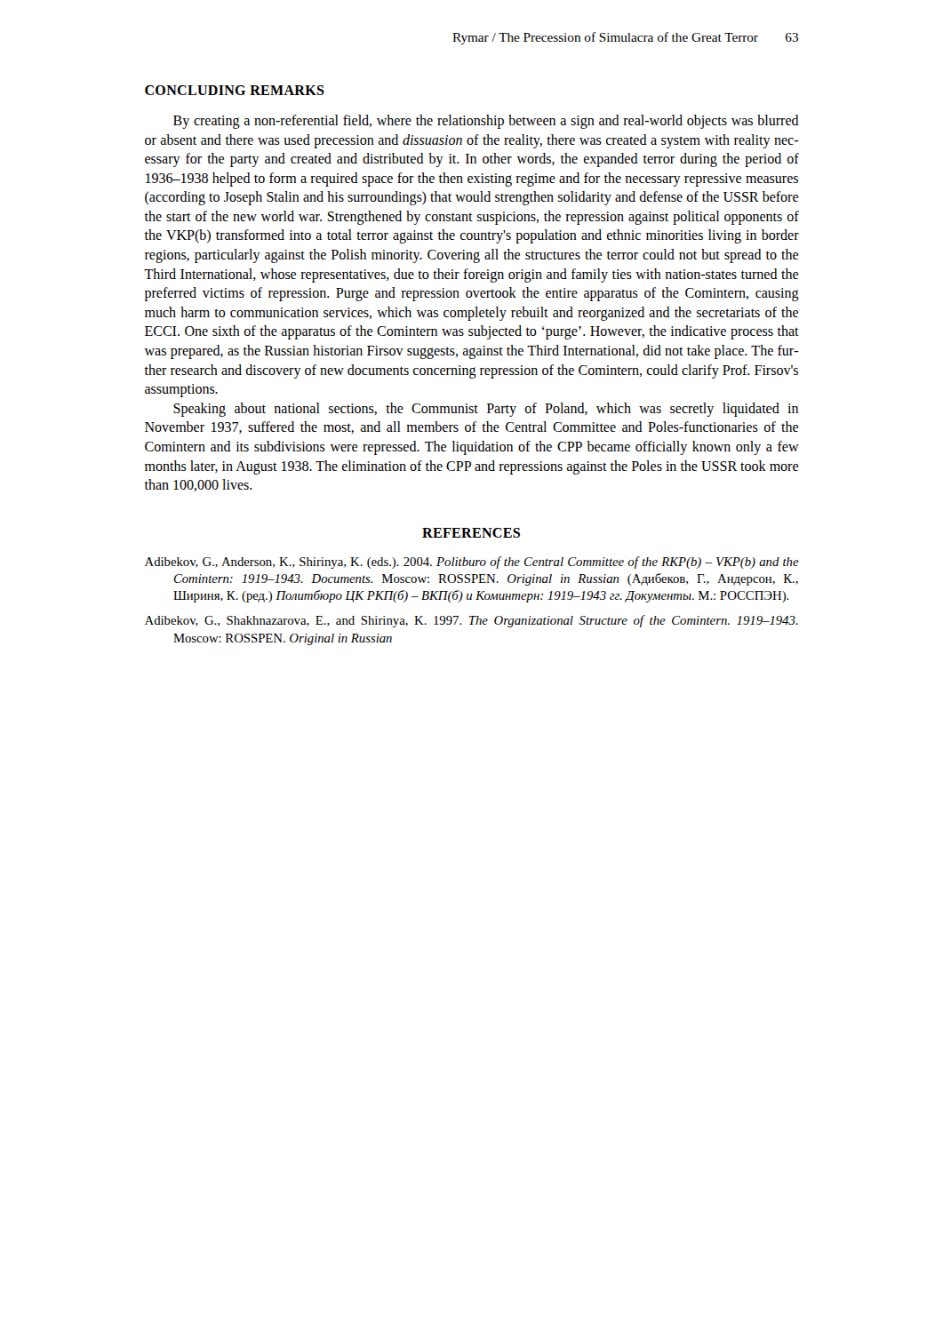Rymar / The Precession of Simulacra of the Great Terror63
Concluding Remarks
By creating a non-referential field, where the relationship between a sign and real-world objects was blurred or absent and there was used precession and dissuasion of the reality, there was created a system with reality necessary for the party and created and distributed by it. In other words, the expanded terror during the period of 1936–1938 helped to form a required space for the then existing regime and for the necessary repressive measures (according to Joseph Stalin and his surroundings) that would strengthen solidarity and defense of the USSR before the start of the new world war. Strengthened by constant suspicions, the repression against political opponents of the VKP(b) transformed into a total terror against the country's population and ethnic minorities living in border regions, particularly against the Polish minority. Covering all the structures the terror could not but spread to the Third International, whose representatives, due to their foreign origin and family ties with nation-states turned the preferred victims of repression. Purge and repression overtook the entire apparatus of the Comintern, causing much harm to communication services, which was completely rebuilt and reorganized and the secretariats of the ECCI. One sixth of the apparatus of the Comintern was subjected to ‘purge’. However, the indicative process that was prepared, as the Russian historian Firsov suggests, against the Third International, did not take place. The further research and discovery of new documents concerning repression of the Comintern, could clarify Prof. Firsov's assumptions.
Speaking about national sections, the Communist Party of Poland, which was secretly liquidated in November 1937, suffered the most, and all members of the Central Committee and Poles-functionaries of the Comintern and its subdivisions were repressed. The liquidation of the CPP became officially known only a few months later, in August 1938. The elimination of the CPP and repressions against the Poles in the USSR took more than 100,000 lives.
References
Adibekov, G., Anderson, K., Shirinya, K. (eds.). 2004. Politburo of the Central Committee of the RKP(b) – VKP(b) and the Comintern: 1919–1943. Documents. Moscow: ROSSPEN. Original in Russian (Адибеков, Г., Андерсон, К., Шириня, К. (ред.) Политбюро ЦК РКП(б) – ВКП(б) и Коминтерн: 1919–1943 гг. Документы. М.: РОССПЭН).
Adibekov, G., Shakhnazarova, E., and Shirinya, K. 1997. The Organizational Structure of the Comintern. 1919–1943. Moscow: ROSSPEN. Original in Russian